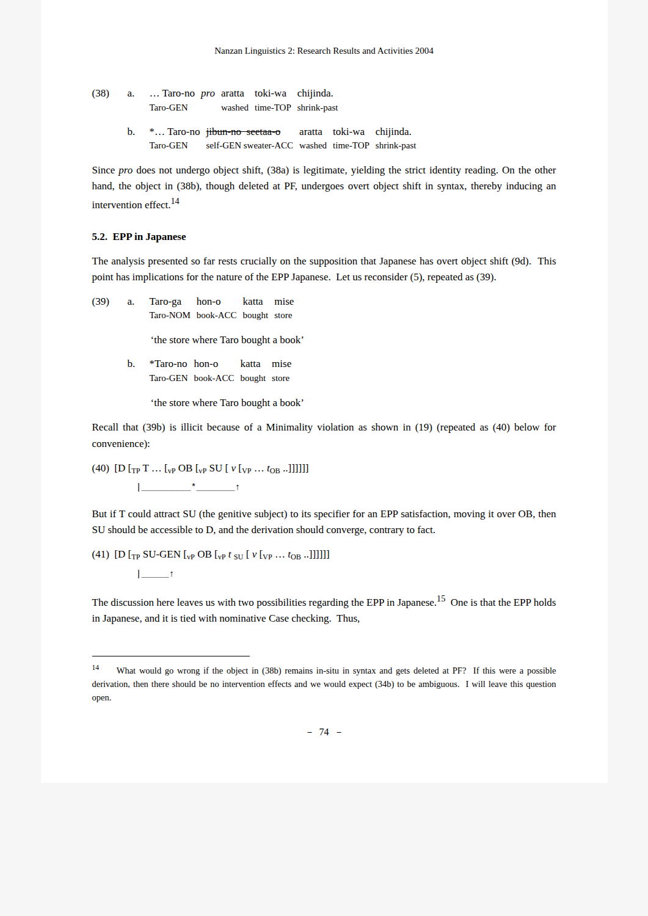Nanzan Linguistics 2: Research Results and Activities 2004
| (38) | a. | … Taro-no | pro | aratta | toki-wa | chijinda. |
| | | Taro-GEN | | washed | time-TOP | shrink-past |
| | b. | *… Taro-no | jibun-no seetaa-o | aratta | toki-wa | chijinda. |
| | | Taro-GEN | self-GEN sweater-ACC | washed | time-TOP | shrink-past |
Since pro does not undergo object shift, (38a) is legitimate, yielding the strict identity reading. On the other hand, the object in (38b), though deleted at PF, undergoes overt object shift in syntax, thereby inducing an intervention effect.14
5.2. EPP in Japanese
The analysis presented so far rests crucially on the supposition that Japanese has overt object shift (9d). This point has implications for the nature of the EPP Japanese. Let us reconsider (5), repeated as (39).
| (39) | a. | Taro-ga | hon-o | katta | mise |
| | | Taro-NOM | book-ACC | bought | store |
‘the store where Taro bought a book’
| | b. | *Taro-no | hon-o | katta | mise |
| | | Taro-GEN | book-ACC | bought | store |
‘the store where Taro bought a book’
Recall that (39b) is illicit because of a Minimality violation as shown in (19) (repeated as (40) below for convenience):
(40) [D [TP T … [vP OB [vP SU [ v [VP … tOB ..]]]]]]
|_________*_______↑
But if T could attract SU (the genitive subject) to its specifier for an EPP satisfaction, moving it over OB, then SU should be accessible to D, and the derivation should converge, contrary to fact.
(41) [D [TP SU-GEN [vP OB [vP t SU [ v [VP … tOB ..]]]]]]
|_____↑
The discussion here leaves us with two possibilities regarding the EPP in Japanese.15 One is that the EPP holds in Japanese, and it is tied with nominative Case checking. Thus,
14 What would go wrong if the object in (38b) remains in-situ in syntax and gets deleted at PF? If this were a possible derivation, then there should be no intervention effects and we would expect (34b) to be ambiguous. I will leave this question open.
－ 74 －